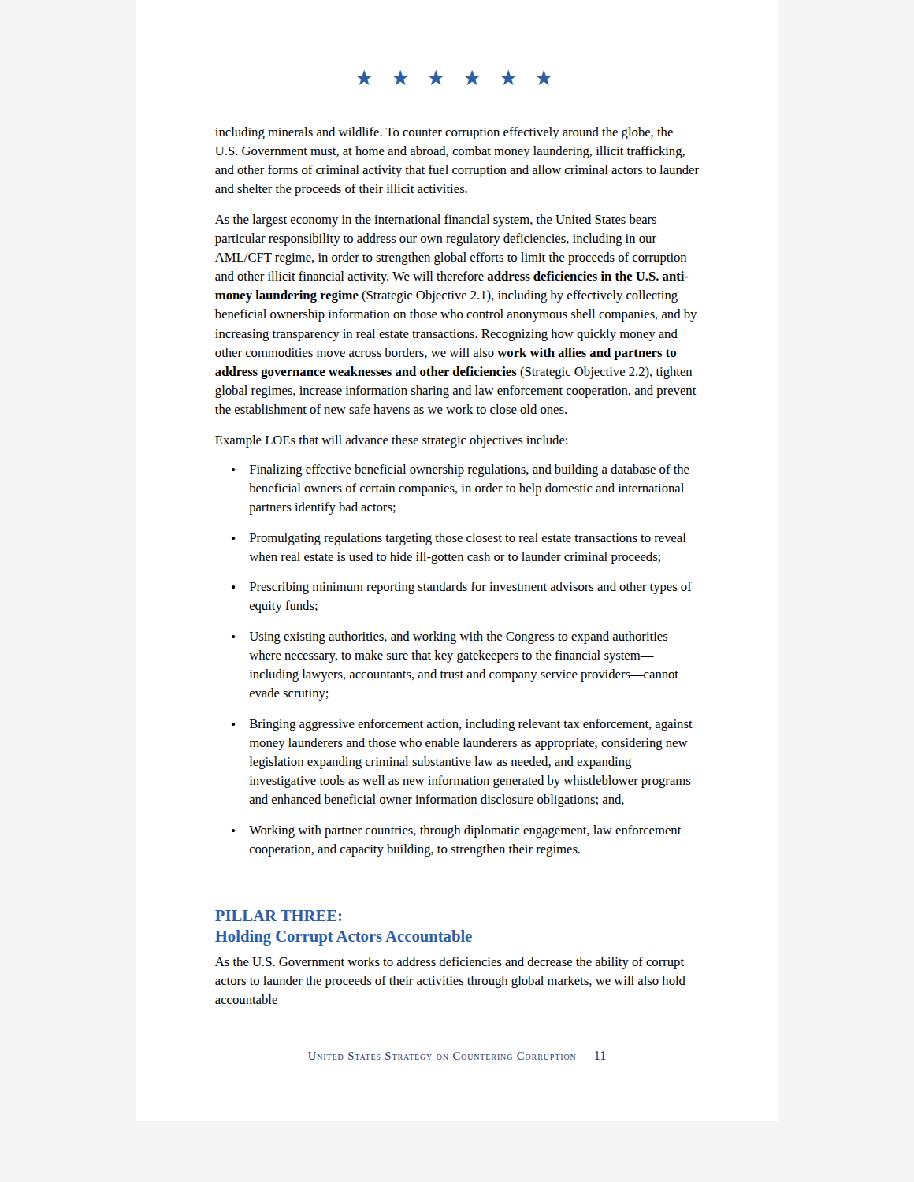★ ★ ★ ★ ★ ★
including minerals and wildlife. To counter corruption effectively around the globe, the U.S. Government must, at home and abroad, combat money laundering, illicit trafficking, and other forms of criminal activity that fuel corruption and allow criminal actors to launder and shelter the proceeds of their illicit activities.
As the largest economy in the international financial system, the United States bears particular responsibility to address our own regulatory deficiencies, including in our AML/CFT regime, in order to strengthen global efforts to limit the proceeds of corruption and other illicit financial activity. We will therefore address deficiencies in the U.S. anti-money laundering regime (Strategic Objective 2.1), including by effectively collecting beneficial ownership information on those who control anonymous shell companies, and by increasing transparency in real estate transactions. Recognizing how quickly money and other commodities move across borders, we will also work with allies and partners to address governance weaknesses and other deficiencies (Strategic Objective 2.2), tighten global regimes, increase information sharing and law enforcement cooperation, and prevent the establishment of new safe havens as we work to close old ones.
Example LOEs that will advance these strategic objectives include:
Finalizing effective beneficial ownership regulations, and building a database of the beneficial owners of certain companies, in order to help domestic and international partners identify bad actors;
Promulgating regulations targeting those closest to real estate transactions to reveal when real estate is used to hide ill-gotten cash or to launder criminal proceeds;
Prescribing minimum reporting standards for investment advisors and other types of equity funds;
Using existing authorities, and working with the Congress to expand authorities where necessary, to make sure that key gatekeepers to the financial system—including lawyers, accountants, and trust and company service providers—cannot evade scrutiny;
Bringing aggressive enforcement action, including relevant tax enforcement, against money launderers and those who enable launderers as appropriate, considering new legislation expanding criminal substantive law as needed, and expanding investigative tools as well as new information generated by whistleblower programs and enhanced beneficial owner information disclosure obligations; and,
Working with partner countries, through diplomatic engagement, law enforcement cooperation, and capacity building, to strengthen their regimes.
PILLAR THREE:Holding Corrupt Actors Accountable
As the U.S. Government works to address deficiencies and decrease the ability of corrupt actors to launder the proceeds of their activities through global markets, we will also hold accountable
United States Strategy on Countering Corruption 11